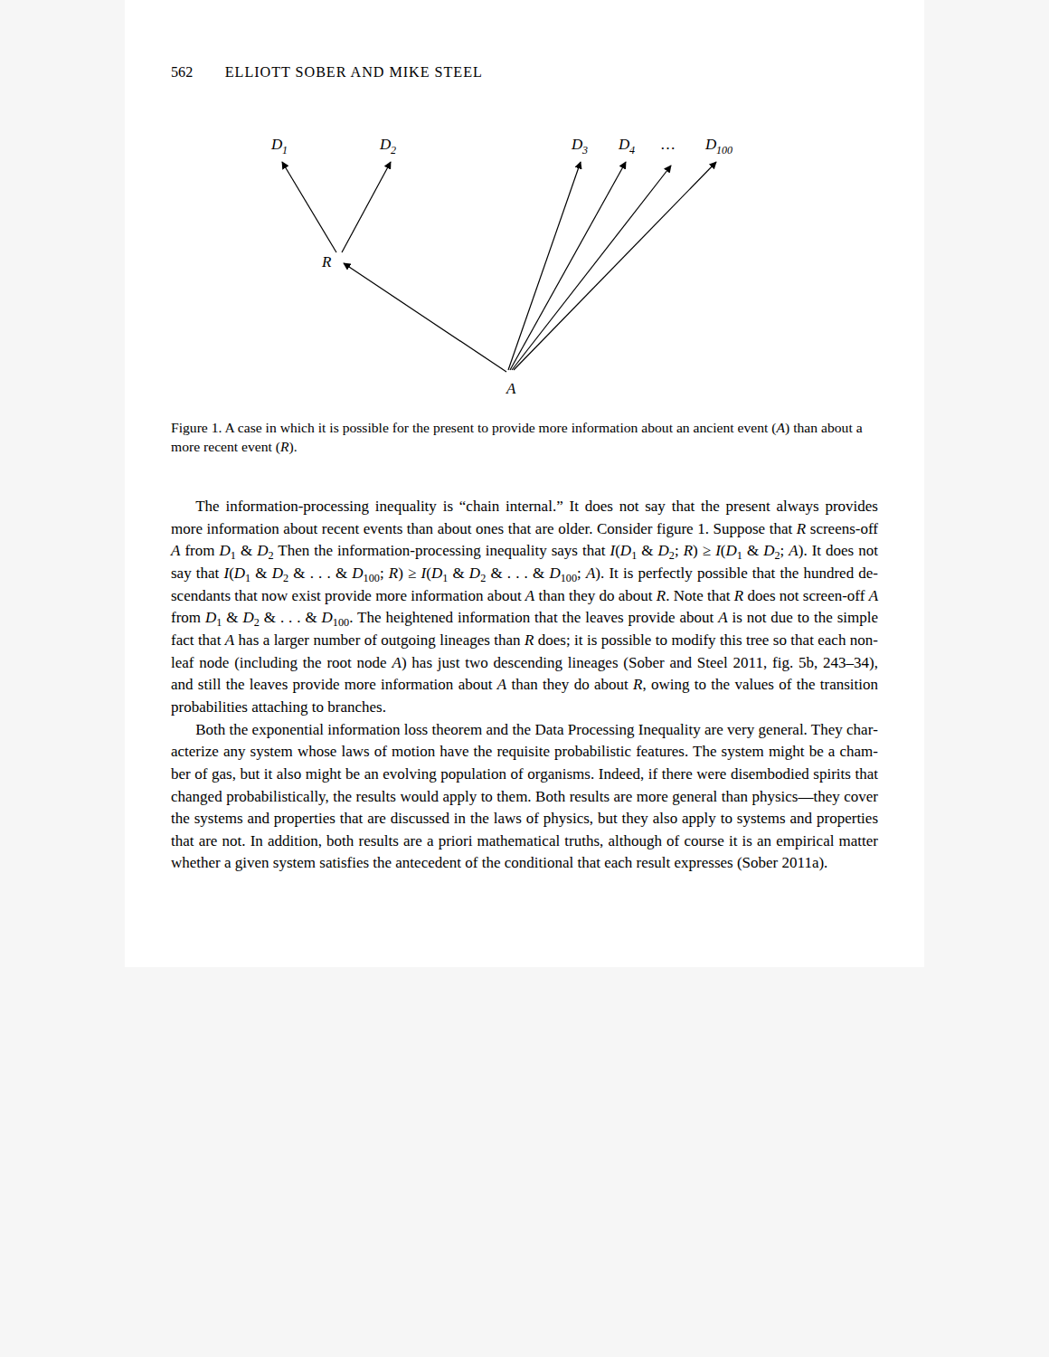562 Elliott Sober and Mike Steel
D 1 D 2 D 3 D 4 … D 100 R A
Figure 1. A case in which it is possible for the present to provide more information about an ancient event (A) than about a more recent event (R).
The information-processing inequality is “chain internal.” It does not say that the present always provides more information about recent events than about ones that are older. Consider figure 1. Suppose that R screens-off A from D1 & D2 Then the information-processing inequality says that I(D1 & D2; R) ≥ I(D1 & D2; A). It does not say that I(D1 & D2 & . . . & D100; R) ≥ I(D1 & D2 & . . . & D100; A). It is perfectly possible that the hundred descendants that now exist provide more information about A than they do about R. Note that R does not screen-off A from D1 & D2 & . . . & D100. The heightened information that the leaves provide about A is not due to the simple fact that A has a larger number of outgoing lineages than R does; it is possible to modify this tree so that each nonleaf node (including the root node A) has just two descending lineages (Sober and Steel 2011, fig. 5b, 243–34), and still the leaves provide more information about A than they do about R, owing to the values of the transition probabilities attaching to branches.
Both the exponential information loss theorem and the Data Processing Inequality are very general. They characterize any system whose laws of motion have the requisite probabilistic features. The system might be a chamber of gas, but it also might be an evolving population of organisms. Indeed, if there were disembodied spirits that changed probabilistically, the results would apply to them. Both results are more general than physics—they cover the systems and properties that are discussed in the laws of physics, but they also apply to systems and properties that are not. In addition, both results are a priori mathematical truths, although of course it is an empirical matter whether a given system satisfies the antecedent of the conditional that each result expresses (Sober 2011a).